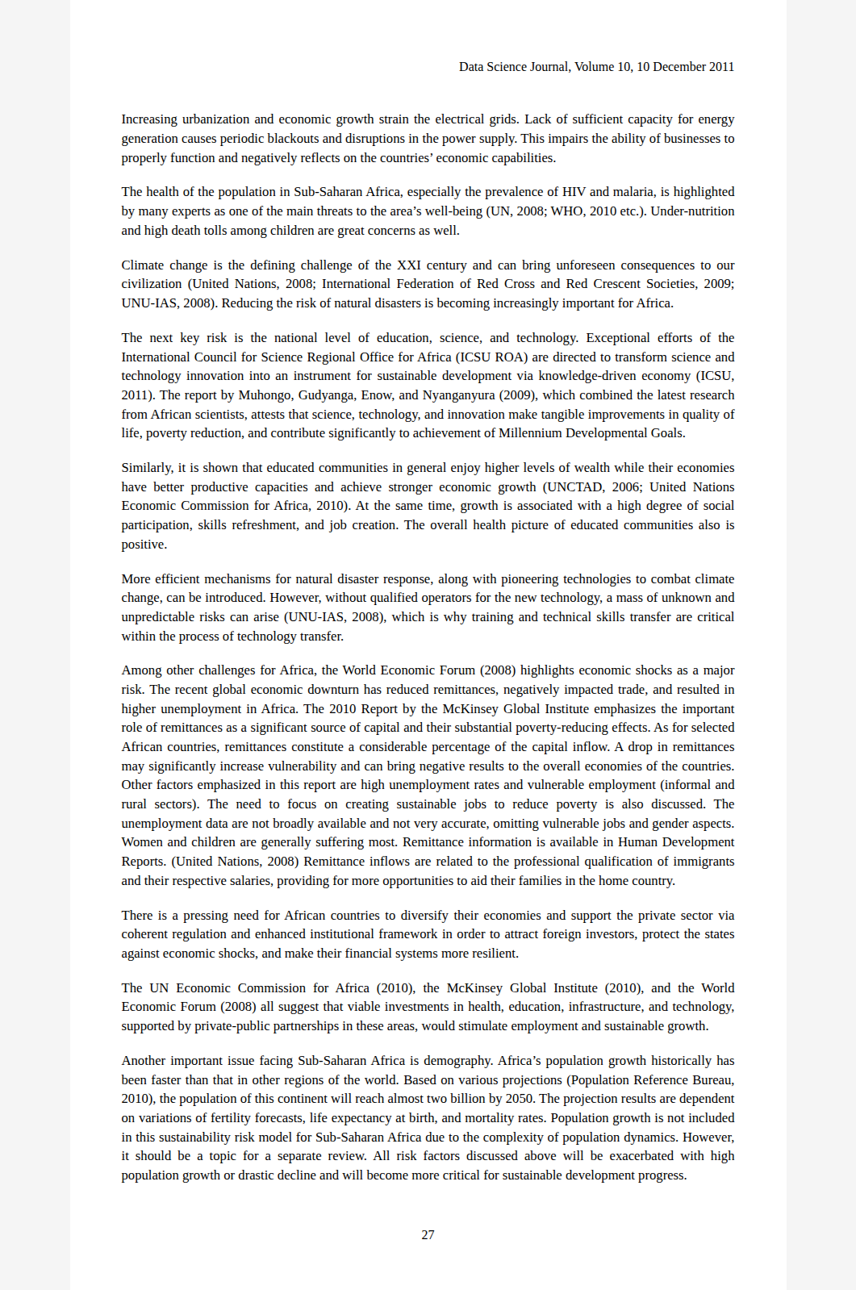Data Science Journal, Volume 10, 10 December 2011
Increasing urbanization and economic growth strain the electrical grids. Lack of sufficient capacity for energy generation causes periodic blackouts and disruptions in the power supply. This impairs the ability of businesses to properly function and negatively reflects on the countries’ economic capabilities.
The health of the population in Sub-Saharan Africa, especially the prevalence of HIV and malaria, is highlighted by many experts as one of the main threats to the area’s well-being (UN, 2008; WHO, 2010 etc.). Under-nutrition and high death tolls among children are great concerns as well.
Climate change is the defining challenge of the XXI century and can bring unforeseen consequences to our civilization (United Nations, 2008; International Federation of Red Cross and Red Crescent Societies, 2009; UNU-IAS, 2008). Reducing the risk of natural disasters is becoming increasingly important for Africa.
The next key risk is the national level of education, science, and technology. Exceptional efforts of the International Council for Science Regional Office for Africa (ICSU ROA) are directed to transform science and technology innovation into an instrument for sustainable development via knowledge-driven economy (ICSU, 2011). The report by Muhongo, Gudyanga, Enow, and Nyanganyura (2009), which combined the latest research from African scientists, attests that science, technology, and innovation make tangible improvements in quality of life, poverty reduction, and contribute significantly to achievement of Millennium Developmental Goals.
Similarly, it is shown that educated communities in general enjoy higher levels of wealth while their economies have better productive capacities and achieve stronger economic growth (UNCTAD, 2006; United Nations Economic Commission for Africa, 2010). At the same time, growth is associated with a high degree of social participation, skills refreshment, and job creation. The overall health picture of educated communities also is positive.
More efficient mechanisms for natural disaster response, along with pioneering technologies to combat climate change, can be introduced. However, without qualified operators for the new technology, a mass of unknown and unpredictable risks can arise (UNU-IAS, 2008), which is why training and technical skills transfer are critical within the process of technology transfer.
Among other challenges for Africa, the World Economic Forum (2008) highlights economic shocks as a major risk. The recent global economic downturn has reduced remittances, negatively impacted trade, and resulted in higher unemployment in Africa. The 2010 Report by the McKinsey Global Institute emphasizes the important role of remittances as a significant source of capital and their substantial poverty-reducing effects. As for selected African countries, remittances constitute a considerable percentage of the capital inflow. A drop in remittances may significantly increase vulnerability and can bring negative results to the overall economies of the countries. Other factors emphasized in this report are high unemployment rates and vulnerable employment (informal and rural sectors). The need to focus on creating sustainable jobs to reduce poverty is also discussed. The unemployment data are not broadly available and not very accurate, omitting vulnerable jobs and gender aspects. Women and children are generally suffering most. Remittance information is available in Human Development Reports. (United Nations, 2008) Remittance inflows are related to the professional qualification of immigrants and their respective salaries, providing for more opportunities to aid their families in the home country.
There is a pressing need for African countries to diversify their economies and support the private sector via coherent regulation and enhanced institutional framework in order to attract foreign investors, protect the states against economic shocks, and make their financial systems more resilient.
The UN Economic Commission for Africa (2010), the McKinsey Global Institute (2010), and the World Economic Forum (2008) all suggest that viable investments in health, education, infrastructure, and technology, supported by private-public partnerships in these areas, would stimulate employment and sustainable growth.
Another important issue facing Sub-Saharan Africa is demography. Africa’s population growth historically has been faster than that in other regions of the world. Based on various projections (Population Reference Bureau, 2010), the population of this continent will reach almost two billion by 2050. The projection results are dependent on variations of fertility forecasts, life expectancy at birth, and mortality rates. Population growth is not included in this sustainability risk model for Sub-Saharan Africa due to the complexity of population dynamics. However, it should be a topic for a separate review. All risk factors discussed above will be exacerbated with high population growth or drastic decline and will become more critical for sustainable development progress.
27